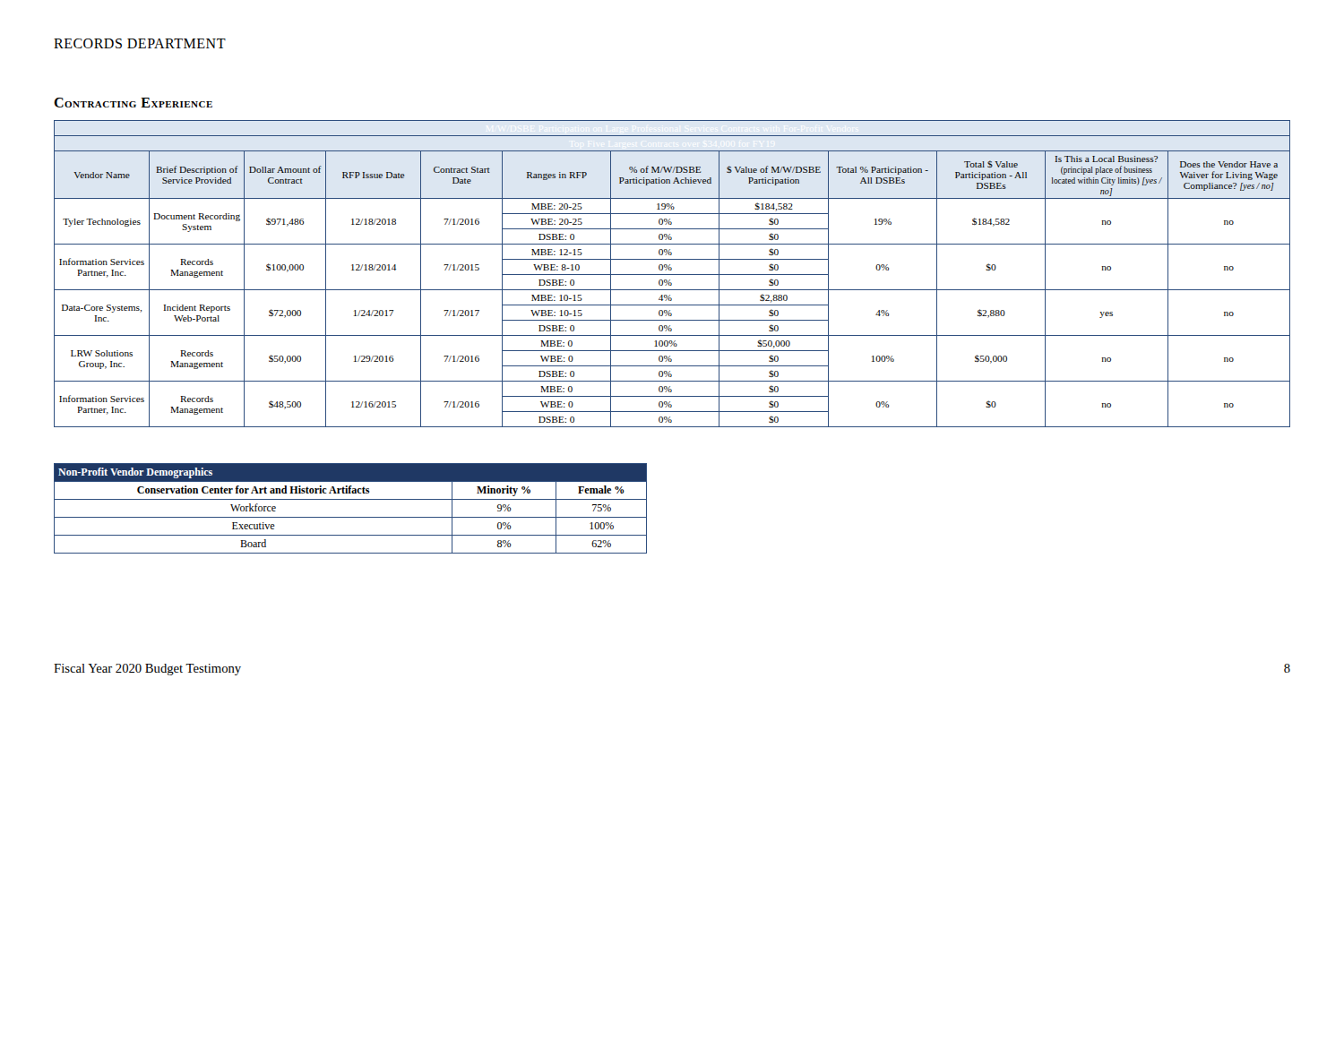RECORDS DEPARTMENT
Contracting Experience
| M/W/DSBE Participation on Large Professional Services Contracts with For-Profit Vendors |
| --- |
| Top Five Largest Contracts over $34,000 for FY19 |
| Vendor Name | Brief Description of Service Provided | Dollar Amount of Contract | RFP Issue Date | Contract Start Date | Ranges in RFP | % of M/W/DSBE Participation Achieved | $ Value of M/W/DSBE Participation | Total % Participation - All DSBEs | Total $ Value Participation - All DSBEs | Is This a Local Business? (principal place of business located within City limits) [yes / no] | Does the Vendor Have a Waiver for Living Wage Compliance? [yes / no] |
| Tyler Technologies | Document Recording System | $971,486 | 12/18/2018 | 7/1/2016 | MBE: 20-25 | 19% | $184,582 | 19% | $184,582 | no | no |
| WBE: 20-25 | 0% | $0 |
| DSBE: 0 | 0% | $0 |
| Information Services Partner, Inc. | Records Management | $100,000 | 12/18/2014 | 7/1/2015 | MBE: 12-15 | 0% | $0 | 0% | $0 | no | no |
| WBE: 8-10 | 0% | $0 |
| DSBE: 0 | 0% | $0 |
| Data-Core Systems, Inc. | Incident Reports Web-Portal | $72,000 | 1/24/2017 | 7/1/2017 | MBE: 10-15 | 4% | $2,880 | 4% | $2,880 | yes | no |
| WBE: 10-15 | 0% | $0 |
| DSBE: 0 | 0% | $0 |
| LRW Solutions Group, Inc. | Records Management | $50,000 | 1/29/2016 | 7/1/2016 | MBE: 0 | 100% | $50,000 | 100% | $50,000 | no | no |
| WBE: 0 | 0% | $0 |
| DSBE: 0 | 0% | $0 |
| Information Services Partner, Inc. | Records Management | $48,500 | 12/16/2015 | 7/1/2016 | MBE: 0 | 0% | $0 | 0% | $0 | no | no |
| WBE: 0 | 0% | $0 |
| DSBE: 0 | 0% | $0 |
| Non-Profit Vendor Demographics |
| --- |
| Conservation Center for Art and Historic Artifacts | Minority % | Female % |
| Workforce | 9% | 75% |
| Executive | 0% | 100% |
| Board | 8% | 62% |
Fiscal Year 2020 Budget Testimony 8